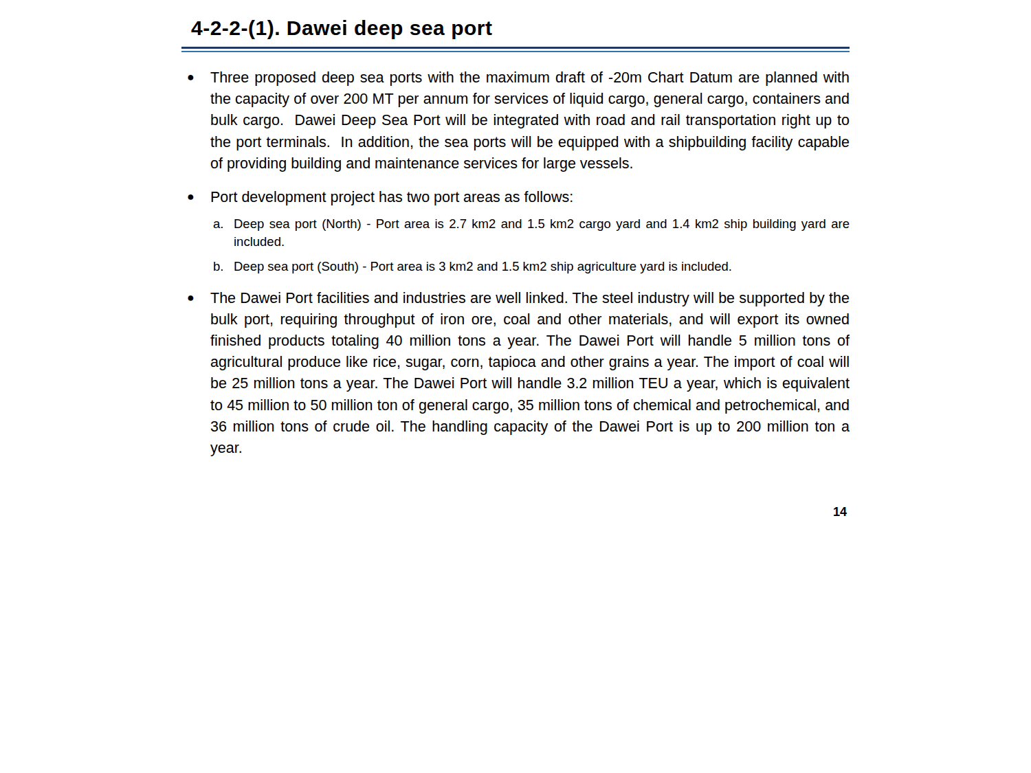4-2-2-(1). Dawei deep sea port
Three proposed deep sea ports with the maximum draft of -20m Chart Datum are planned with the capacity of over 200 MT per annum for services of liquid cargo, general cargo, containers and bulk cargo. Dawei Deep Sea Port will be integrated with road and rail transportation right up to the port terminals. In addition, the sea ports will be equipped with a shipbuilding facility capable of providing building and maintenance services for large vessels.
Port development project has two port areas as follows:
Deep sea port (North) - Port area is 2.7 km2 and 1.5 km2 cargo yard and 1.4 km2 ship building yard are included.
Deep sea port (South) - Port area is 3 km2 and 1.5 km2 ship agriculture yard is included.
The Dawei Port facilities and industries are well linked. The steel industry will be supported by the bulk port, requiring throughput of iron ore, coal and other materials, and will export its owned finished products totaling 40 million tons a year. The Dawei Port will handle 5 million tons of agricultural produce like rice, sugar, corn, tapioca and other grains a year. The import of coal will be 25 million tons a year. The Dawei Port will handle 3.2 million TEU a year, which is equivalent to 45 million to 50 million ton of general cargo, 35 million tons of chemical and petrochemical, and 36 million tons of crude oil. The handling capacity of the Dawei Port is up to 200 million ton a year.
14